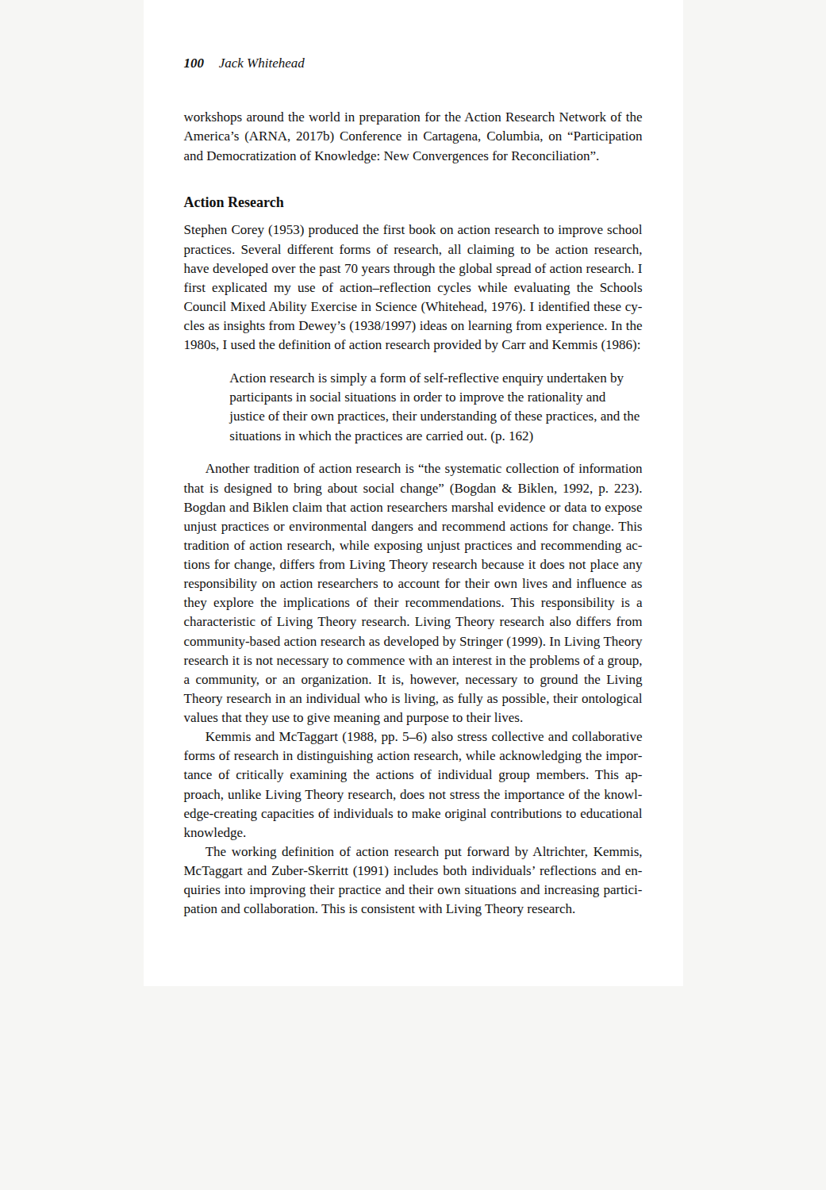100 Jack Whitehead
workshops around the world in preparation for the Action Research Network of the America’s (ARNA, 2017b) Conference in Cartagena, Columbia, on “Participation and Democratization of Knowledge: New Convergences for Reconciliation”.
Action Research
Stephen Corey (1953) produced the first book on action research to improve school practices. Several different forms of research, all claiming to be action research, have developed over the past 70 years through the global spread of action research. I first explicated my use of action–reflection cycles while evaluating the Schools Council Mixed Ability Exercise in Science (Whitehead, 1976). I identified these cycles as insights from Dewey’s (1938/1997) ideas on learning from experience. In the 1980s, I used the definition of action research provided by Carr and Kemmis (1986):
Action research is simply a form of self-reflective enquiry undertaken by participants in social situations in order to improve the rationality and justice of their own practices, their understanding of these practices, and the situations in which the practices are carried out. (p. 162)
Another tradition of action research is “the systematic collection of information that is designed to bring about social change” (Bogdan & Biklen, 1992, p. 223). Bogdan and Biklen claim that action researchers marshal evidence or data to expose unjust practices or environmental dangers and recommend actions for change. This tradition of action research, while exposing unjust practices and recommending actions for change, differs from Living Theory research because it does not place any responsibility on action researchers to account for their own lives and influence as they explore the implications of their recommendations. This responsibility is a characteristic of Living Theory research. Living Theory research also differs from community-based action research as developed by Stringer (1999). In Living Theory research it is not necessary to commence with an interest in the problems of a group, a community, or an organization. It is, however, necessary to ground the Living Theory research in an individual who is living, as fully as possible, their ontological values that they use to give meaning and purpose to their lives.
Kemmis and McTaggart (1988, pp. 5–6) also stress collective and collaborative forms of research in distinguishing action research, while acknowledging the importance of critically examining the actions of individual group members. This approach, unlike Living Theory research, does not stress the importance of the knowledge-creating capacities of individuals to make original contributions to educational knowledge.
The working definition of action research put forward by Altrichter, Kemmis, McTaggart and Zuber-Skerritt (1991) includes both individuals’ reflections and enquiries into improving their practice and their own situations and increasing participation and collaboration. This is consistent with Living Theory research.